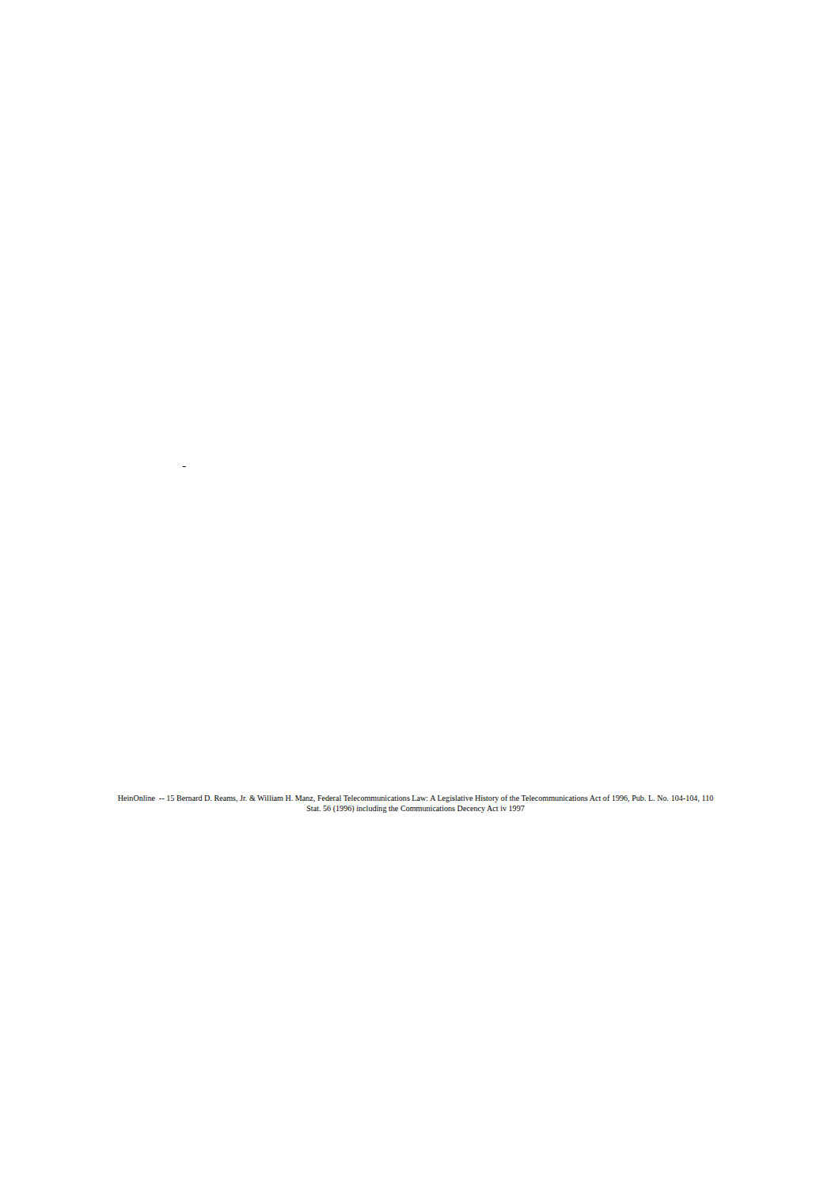-
HeinOnline -- 15 Bernard D. Reams, Jr. & William H. Manz, Federal Telecommunications Law: A Legislative History of the Telecommunications Act of 1996, Pub. L. No. 104-104, 110 Stat. 56 (1996) including the Communications Decency Act iv 1997